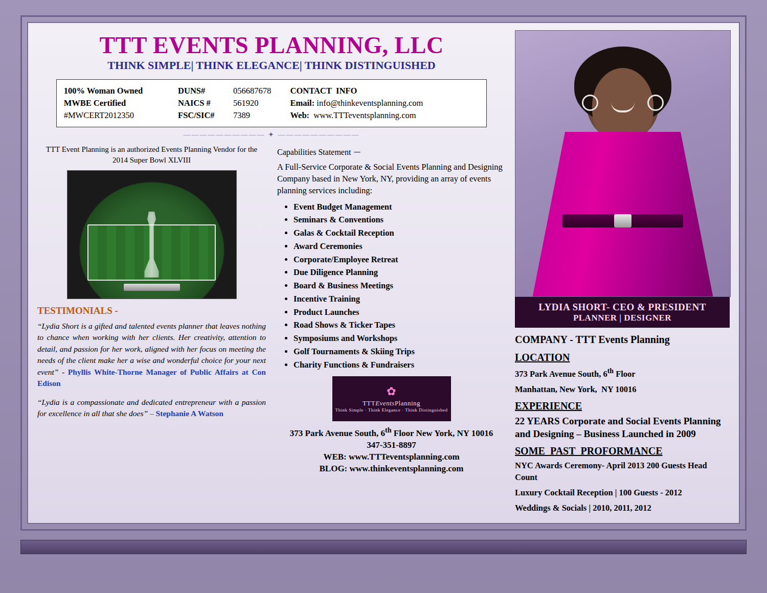TTT EVENTS PLANNING, LLC
THINK SIMPLE| THINK ELEGANCE| THINK DISTINGUISHED
| 100% Woman Owned | DUNS# | 056687678 | CONTACT INFO |
| MWBE Certified | NAICS # | 561920 | Email: info@thinkeventsplanning.com |
| #MWCERT2012350 | FSC/SIC# | 7389 | Web: www.TTTeventsplanning.com |
✦
TTT Event Planning is an authorized Events Planning Vendor for the 2014 Super Bowl XLVIII
Stadium and Super Bowl trophy
TESTIMONIALS -
“Lydia Short is a gifted and talented events planner that leaves nothing to chance when working with her clients. Her creativity, attention to detail, and passion for her work, aligned with her focus on meeting the needs of the client make her a wise and wonderful choice for your next event” - Phyllis White-Thorne Manager of Public Affairs at Con Edison
“Lydia is a compassionate and dedicated entrepreneur with a passion for excellence in all that she does” – Stephanie A Watson
Capabilities Statement –
A Full-Service Corporate & Social Events Planning and Designing Company based in New York, NY, providing an array of events planning services including:
Event Budget Management
Seminars & Conventions
Galas & Cocktail Reception
Award Ceremonies
Corporate/Employee Retreat
Due Diligence Planning
Board & Business Meetings
Incentive Training
Product Launches
Road Shows & Ticker Tapes
Symposiums and Workshops
Golf Tournaments & Skiing Trips
Charity Functions & Fundraisers
✿ TTTEvents Planning Think Simple · Think Elegance · Think Distinguished
373 Park Avenue South, 6th Floor New York, NY 10016
347-351-8897
WEB: www.TTTeventsplanning.com
BLOG: www.thinkeventsplanning.com
Lydia Short- CEO & President Planner | Designer
COMPANY - TTT Events Planning
LOCATION
373 Park Avenue South, 6th Floor
Manhattan, New York, NY 10016
EXPERIENCE
22 YEARS Corporate and Social Events Planning and Designing – Business Launched in 2009
SOME PAST PROFORMANCE
NYC Awards Ceremony- April 2013 200 Guests Head Count
Luxury Cocktail Reception | 100 Guests - 2012
Weddings & Socials | 2010, 2011, 2012